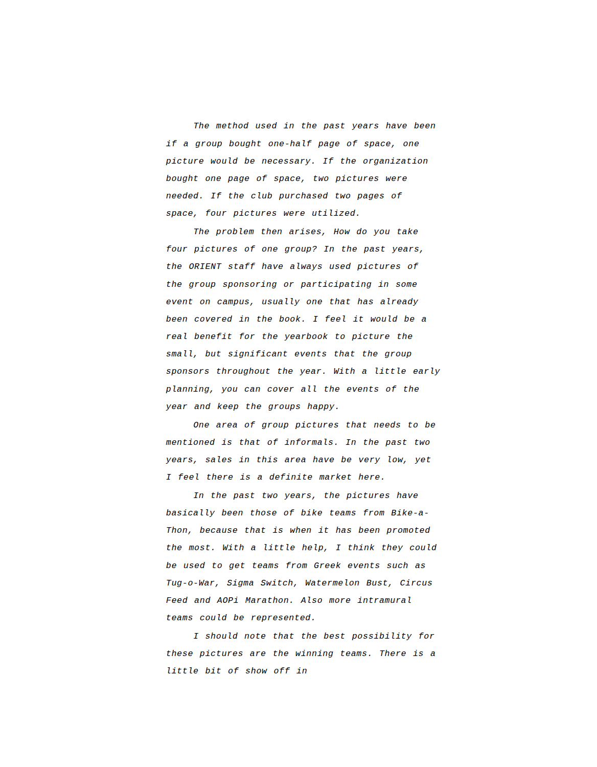The method used in the past years have been if a group bought one-half page of space, one picture would be necessary. If the organization bought one page of space, two pictures were needed. If the club purchased two pages of space, four pictures were utilized.
The problem then arises, How do you take four pictures of one group? In the past years, the ORIENT staff have always used pictures of the group sponsoring or participating in some event on campus, usually one that has already been covered in the book. I feel it would be a real benefit for the yearbook to picture the small, but significant events that the group sponsors throughout the year. With a little early planning, you can cover all the events of the year and keep the groups happy.
One area of group pictures that needs to be mentioned is that of informals. In the past two years, sales in this area have be very low, yet I feel there is a definite market here.
In the past two years, the pictures have basically been those of bike teams from Bike-a-Thon, because that is when it has been promoted the most. With a little help, I think they could be used to get teams from Greek events such as Tug-o-War, Sigma Switch, Watermelon Bust, Circus Feed and AOPi Marathon. Also more intramural teams could be represented.
I should note that the best possibility for these pictures are the winning teams. There is a little bit of show off in